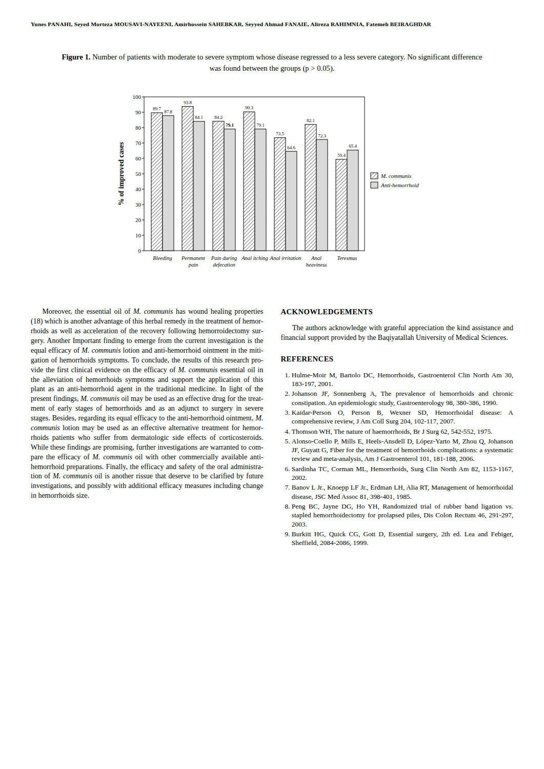Yunes PANAHI, Seyed Morteza MOUSAVI-NAYEENI, Amirhossein SAHEBKAR, Seyyed Ahmad FANAIE, Alireza RAHIMNIA, Fatemeh BEIRAGHDAR
Figure 1. Number of patients with moderate to severe symptom whose disease regressed to a less severe category. No significant difference was found between the groups (p > 0.05).
100 90 80 70 60 50 40 30 20 10 0 % of improved cases 89.7 87.8 93.8 84.1 84.2 79.1 90.3 79.1 73.5 64.6 82.1 72.3 59.4 65.4 Bleeding Permanent pain Pain during defecation Anal itching Anal irritation Anal heaviness Teresmus M. communis Anti-hemorrhoid
Moreover, the essential oil of M. communis has wound healing properties (18) which is another advantage of this herbal remedy in the treatment of hemorrhoids as well as acceleration of the recovery following hemorroidectomy surgery. Another Important finding to emerge from the current investigation is the equal efficacy of M. communis lotion and anti-hemorrhoid ointment in the mitigation of hemorrhoids symptoms. To conclude, the results of this research provide the first clinical evidence on the efficacy of M. communis essential oil in the alleviation of hemorrhoids symptoms and support the application of this plant as an anti-hemorrhoid agent in the traditional medicine. In light of the present findings, M. communis oil may be used as an effective drug for the treatment of early stages of hemorrhoids and as an adjunct to surgery in severe stages. Besides, regarding its equal efficacy to the anti-hemorrhoid ointment, M. communis lotion may be used as an effective alternative treatment for hemorrhoids patients who suffer from dermatologic side effects of corticosteroids. While these findings are promising, further investigations are warranted to compare the efficacy of M. communis oil with other commercially available anti-hemorrhoid preparations. Finally, the efficacy and safety of the oral administration of M. communis oil is another rissue that deserve to be clarified by future investigations, and possibly with additional efficacy measures including change in hemorrhoids size.
ACKNOWLEDGEMENTS
The authors acknowledge with grateful appreciation the kind assistance and financial support provided by the Baqiyatallah University of Medical Sciences.
REFERENCES
Hulme-Moir M, Bartolo DC, Hemorrhoids, Gastroenterol Clin North Am 30, 183-197, 2001.
Johanson JF, Sonnenberg A, The prevalence of hemorrhoids and chronic constipation. An epidemiologic study, Gastroenterology 98, 380-386, 1990.
Kaidar-Person O, Person B, Wexner SD, Hemorrhoidal disease: A comprehensive review, J Am Coll Surg 204, 102-117, 2007.
Thomson WH, The nature of haemorrhoids, Br J Surg 62, 542-552, 1975.
Alonso-Coello P, Mills E, Heels-Ansdell D, López-Yarto M, Zhou Q, Johanson JF, Guyatt G, Fiber for the treatment of hemorrhoids complications: a systematic review and meta-analysis, Am J Gastroenterol 101, 181-188, 2006.
Sardinha TC, Corman ML, Hemorrhoids, Surg Clin North Am 82, 1153-1167, 2002.
Banov L Jr., Knoepp LF Jr., Erdman LH, Alia RT, Management of hemorrhoidal disease, JSC Med Assoc 81, 398-401, 1985.
Peng BC, Jayne DG, Ho YH, Randomized trial of rubber band ligation vs. stapled hemorrhoidectomy for prolapsed piles, Dis Colon Rectum 46, 291-297, 2003.
Burkitt HG, Quick CG, Gott D, Essential surgery, 2th ed. Lea and Febiger, Sheffield, 2084-2086, 1999.